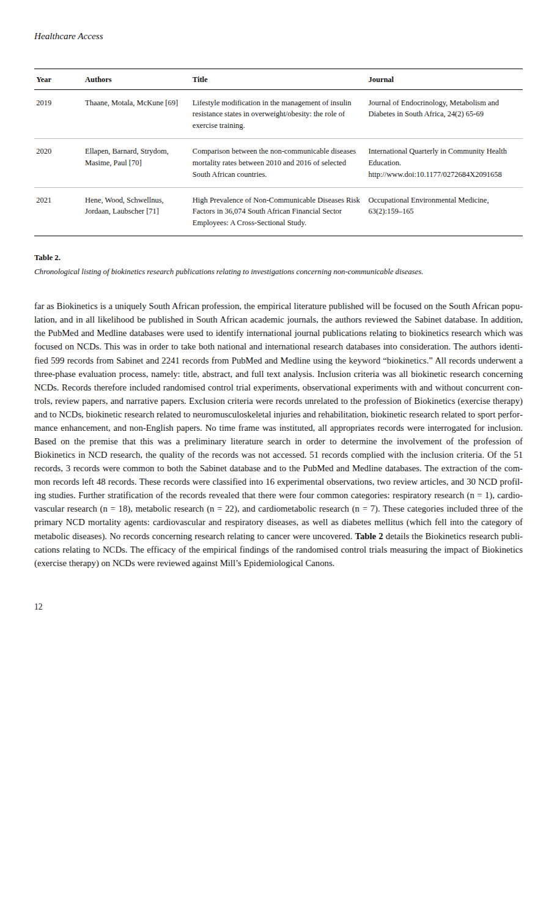Healthcare Access
| Year | Authors | Title | Journal |
| --- | --- | --- | --- |
| 2019 | Thaane, Motala, McKune [69] | Lifestyle modification in the management of insulin resistance states in overweight/obesity: the role of exercise training. | Journal of Endocrinology, Metabolism and Diabetes in South Africa, 24(2) 65-69 |
| 2020 | Ellapen, Barnard, Strydom, Masime, Paul [70] | Comparison between the non-communicable diseases mortality rates between 2010 and 2016 of selected South African countries. | International Quarterly in Community Health Education. http://www.doi:10.1177/0272684X2091658 |
| 2021 | Hene, Wood, Schwellnus, Jordaan, Laubscher [71] | High Prevalence of Non-Communicable Diseases Risk Factors in 36,074 South African Financial Sector Employees: A Cross-Sectional Study. | Occupational Environmental Medicine, 63(2):159–165 |
Table 2. Chronological listing of biokinetics research publications relating to investigations concerning non-communicable diseases.
far as Biokinetics is a uniquely South African profession, the empirical literature published will be focused on the South African population, and in all likelihood be published in South African academic journals, the authors reviewed the Sabinet database. In addition, the PubMed and Medline databases were used to identify international journal publications relating to biokinetics research which was focused on NCDs. This was in order to take both national and international research databases into consideration. The authors identified 599 records from Sabinet and 2241 records from PubMed and Medline using the keyword “biokinetics.” All records underwent a three-phase evaluation process, namely: title, abstract, and full text analysis. Inclusion criteria was all biokinetic research concerning NCDs. Records therefore included randomised control trial experiments, observational experiments with and without concurrent controls, review papers, and narrative papers. Exclusion criteria were records unrelated to the profession of Biokinetics (exercise therapy) and to NCDs, biokinetic research related to neuromusculoskeletal injuries and rehabilitation, biokinetic research related to sport performance enhancement, and non-English papers. No time frame was instituted, all appropriates records were interrogated for inclusion. Based on the premise that this was a preliminary literature search in order to determine the involvement of the profession of Biokinetics in NCD research, the quality of the records was not accessed. 51 records complied with the inclusion criteria. Of the 51 records, 3 records were common to both the Sabinet database and to the PubMed and Medline databases. The extraction of the common records left 48 records. These records were classified into 16 experimental observations, two review articles, and 30 NCD profiling studies. Further stratification of the records revealed that there were four common categories: respiratory research (n = 1), cardiovascular research (n = 18), metabolic research (n = 22), and cardiometabolic research (n = 7). These categories included three of the primary NCD mortality agents: cardiovascular and respiratory diseases, as well as diabetes mellitus (which fell into the category of metabolic diseases). No records concerning research relating to cancer were uncovered. Table 2 details the Biokinetics research publications relating to NCDs. The efficacy of the empirical findings of the randomised control trials measuring the impact of Biokinetics (exercise therapy) on NCDs were reviewed against Mill’s Epidemiological Canons.
12